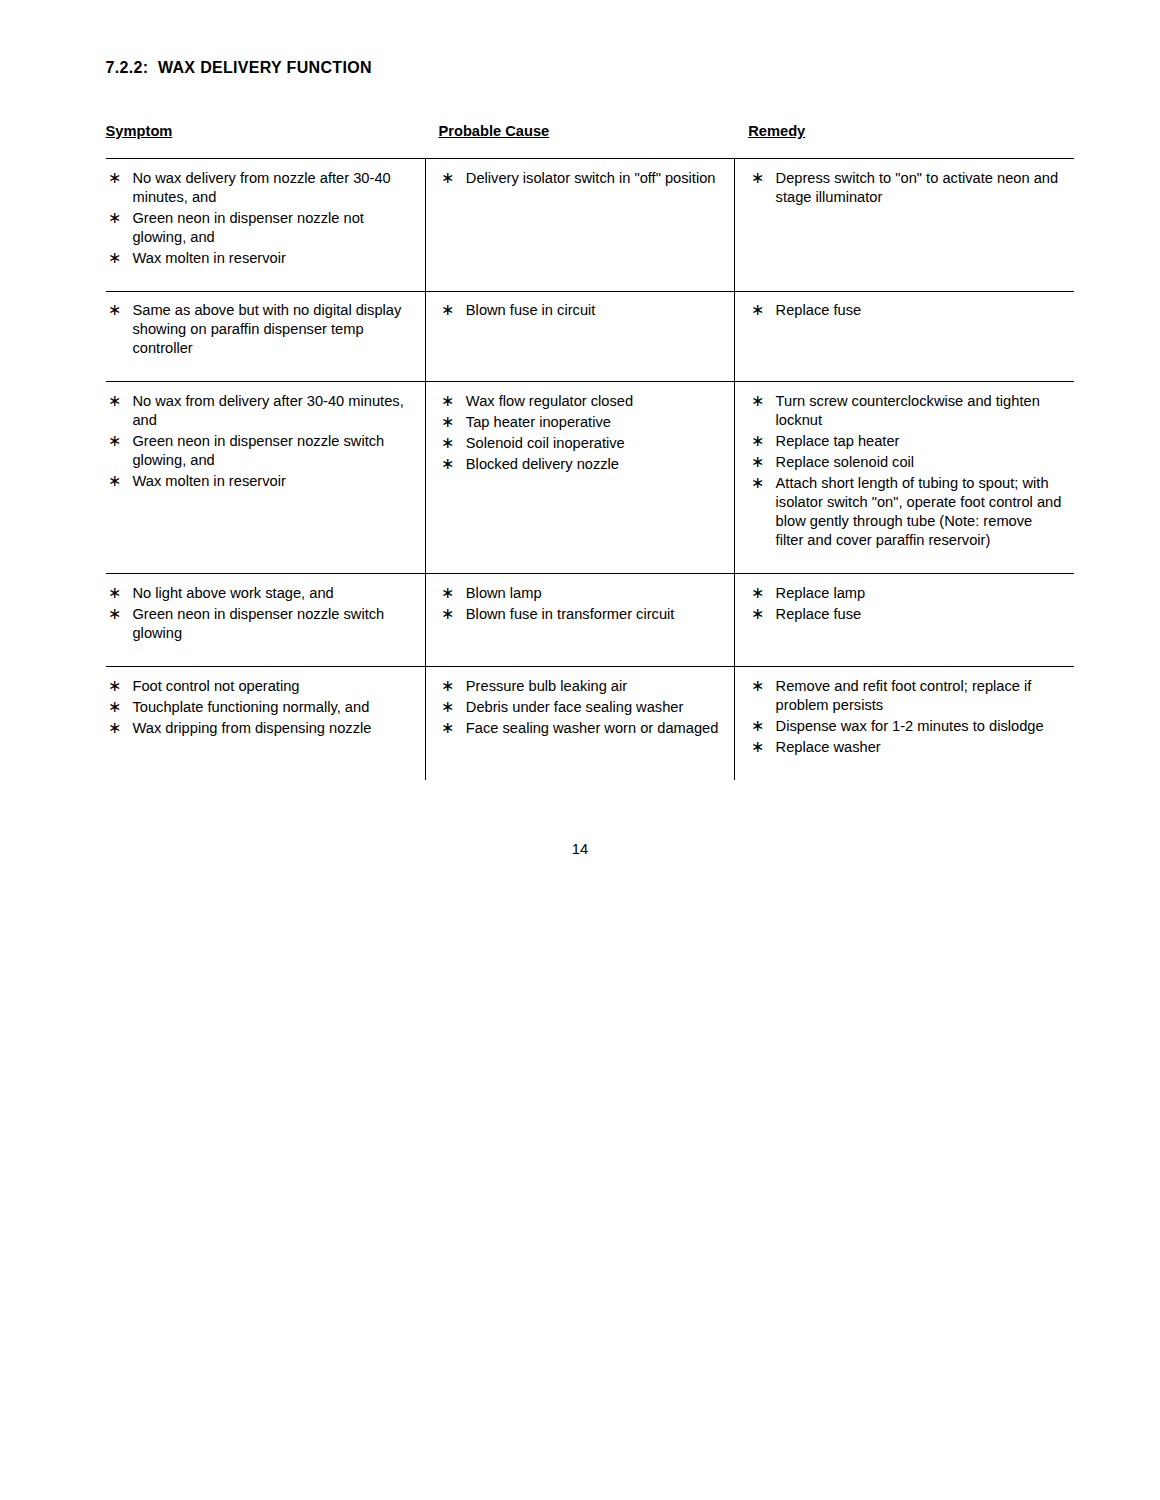7.2.2: WAX DELIVERY FUNCTION
| Symptom | Probable Cause | Remedy |
| --- | --- | --- |
| No wax delivery from nozzle after 30-40 minutes, and Green neon in dispenser nozzle not glowing, and Wax molten in reservoir | Delivery isolator switch in "off" position | Depress switch to "on" to activate neon and stage illuminator |
| Same as above but with no digital display showing on paraffin dispenser temp controller | Blown fuse in circuit | Replace fuse |
| No wax from delivery after 30-40 minutes, and Green neon in dispenser nozzle switch glowing, and Wax molten in reservoir | Wax flow regulator closed Tap heater inoperative Solenoid coil inoperative Blocked delivery nozzle | Turn screw counterclockwise and tighten locknut Replace tap heater Replace solenoid coil Attach short length of tubing to spout; with isolator switch "on", operate foot control and blow gently through tube (Note: remove filter and cover paraffin reservoir) |
| No light above work stage, and Green neon in dispenser nozzle switch glowing | Blown lamp Blown fuse in transformer circuit | Replace lamp Replace fuse |
| Foot control not operating Touchplate functioning normally, and Wax dripping from dispensing nozzle | Pressure bulb leaking air Debris under face sealing washer Face sealing washer worn or damaged | Remove and refit foot control; replace if problem persists Dispense wax for 1-2 minutes to dislodge Replace washer |
14